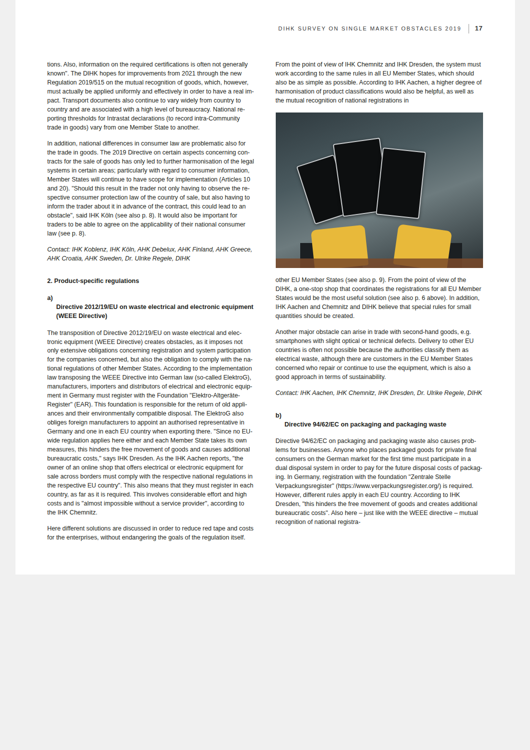DIHK Survey on Single Market Obstacles 2019 17
tions. Also, information on the required certifications is often not generally known". The DIHK hopes for improvements from 2021 through the new Regulation 2019/515 on the mutual recognition of goods, which, however, must actually be applied uniformly and effectively in order to have a real impact. Transport documents also continue to vary widely from country to country and are associated with a high level of bureaucracy. National reporting thresholds for Intrastat declarations (to record intra-Community trade in goods) vary from one Member State to another.
In addition, national differences in consumer law are problematic also for the trade in goods. The 2019 Directive on certain aspects concerning contracts for the sale of goods has only led to further harmonisation of the legal systems in certain areas; particularly with regard to consumer information, Member States will continue to have scope for implementation (Articles 10 and 20). "Should this result in the trader not only having to observe the respective consumer protection law of the country of sale, but also having to inform the trader about it in advance of the contract, this could lead to an obstacle", said IHK Köln (see also p. 8). It would also be important for traders to be able to agree on the applicability of their national consumer law (see p. 8).
Contact: IHK Koblenz, IHK Köln, AHK Debelux, AHK Finland, AHK Greece, AHK Croatia, AHK Sweden, Dr. Ulrike Regele, DIHK
2. Product-specific regulations
a) Directive 2012/19/EU on waste electrical and electronic equipment (WEEE Directive)
The transposition of Directive 2012/19/EU on waste electrical and electronic equipment (WEEE Directive) creates obstacles, as it imposes not only extensive obligations concerning registration and system participation for the companies concerned, but also the obligation to comply with the national regulations of other Member States. According to the implementation law transposing the WEEE Directive into German law (so-called ElektroG), manufacturers, importers and distributors of electrical and electronic equipment in Germany must register with the Foundation "Elektro-Altgeräte-Register" (EAR). This foundation is responsible for the return of old appliances and their environmentally compatible disposal. The ElektroG also obliges foreign manufacturers to appoint an authorised representative in Germany and one in each EU country when exporting there. "Since no EU-wide regulation applies here either and each Member State takes its own measures, this hinders the free movement of goods and causes additional bureaucratic costs," says IHK Dresden. As the IHK Aachen reports, "the owner of an online shop that offers electrical or electronic equipment for sale across borders must comply with the respective national regulations in the respective EU country". This also means that they must register in each country, as far as it is required. This involves considerable effort and high costs and is "almost impossible without a service provider", according to the IHK Chemnitz.
Here different solutions are discussed in order to reduce red tape and costs for the enterprises, without endangering the goals of the regulation itself. From the point of view of IHK Chemnitz and IHK Dresden, the system must work according to the same rules in all EU Member States, which should also be as simple as possible. According to IHK Aachen, a higher degree of harmonisation of product classifications would also be helpful, as well as the mutual recognition of national registrations in
other EU Member States (see also p. 9). From the point of view of the DIHK, a one-stop shop that coordinates the registrations for all EU Member States would be the most useful solution (see also p. 6 above). In addition, IHK Aachen and Chemnitz and DIHK believe that special rules for small quantities should be created.
Another major obstacle can arise in trade with second-hand goods, e.g. smartphones with slight optical or technical defects. Delivery to other EU countries is often not possible because the authorities classify them as electrical waste, although there are customers in the EU Member States concerned who repair or continue to use the equipment, which is also a good approach in terms of sustainability.
Contact: IHK Aachen, IHK Chemnitz, IHK Dresden, Dr. Ulrike Regele, DIHK
b) Directive 94/62/EC on packaging and packaging waste
Directive 94/62/EC on packaging and packaging waste also causes problems for businesses. Anyone who places packaged goods for private final consumers on the German market for the first time must participate in a dual disposal system in order to pay for the future disposal costs of packaging. In Germany, registration with the foundation "Zentrale Stelle Verpackungsregister" (https://www.verpackungsregister.org/) is required. However, different rules apply in each EU country. According to IHK Dresden, "this hinders the free movement of goods and creates additional bureaucratic costs". Also here – just like with the WEEE directive – mutual recognition of national registra-